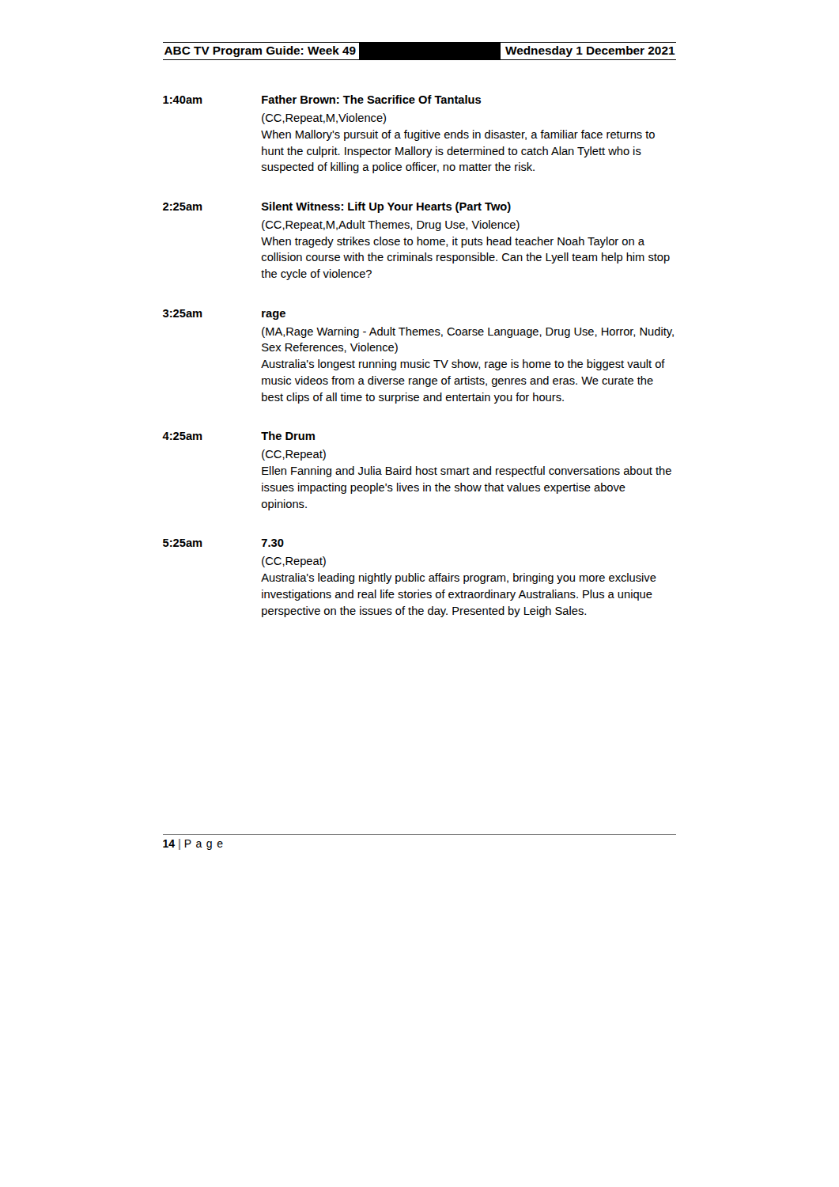ABC TV Program Guide: Week 49
Wednesday 1 December 2021
1:40am
Father Brown: The Sacrifice Of Tantalus
(CC,Repeat,M,Violence)
When Mallory's pursuit of a fugitive ends in disaster, a familiar face returns to hunt the culprit. Inspector Mallory is determined to catch Alan Tylett who is suspected of killing a police officer, no matter the risk.
2:25am
Silent Witness: Lift Up Your Hearts (Part Two)
(CC,Repeat,M,Adult Themes, Drug Use, Violence)
When tragedy strikes close to home, it puts head teacher Noah Taylor on a collision course with the criminals responsible. Can the Lyell team help him stop the cycle of violence?
3:25am
rage
(MA,Rage Warning - Adult Themes, Coarse Language, Drug Use, Horror, Nudity, Sex References, Violence)
Australia's longest running music TV show, rage is home to the biggest vault of music videos from a diverse range of artists, genres and eras. We curate the best clips of all time to surprise and entertain you for hours.
4:25am
The Drum
(CC,Repeat)
Ellen Fanning and Julia Baird host smart and respectful conversations about the issues impacting people's lives in the show that values expertise above opinions.
5:25am
7.30
(CC,Repeat)
Australia's leading nightly public affairs program, bringing you more exclusive investigations and real life stories of extraordinary Australians. Plus a unique perspective on the issues of the day. Presented by Leigh Sales.
14 | P a g e